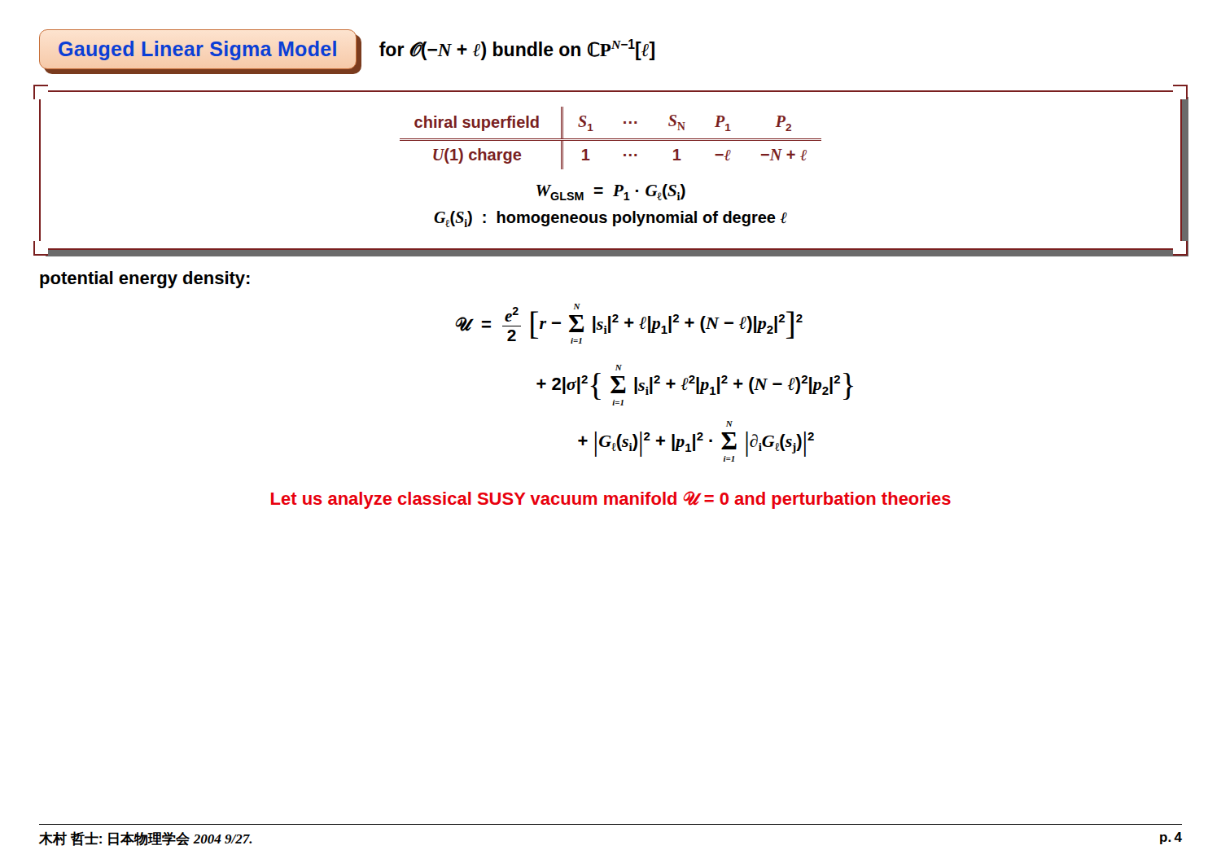Gauged Linear Sigma Model
for 𝒪(−N + ℓ) bundle on ℂPN−1[ℓ]
| chiral superfield | S 1 | ··· | S N | P 1 | P 2 |
| U (1) charge | 1 | ··· | 1 | − ℓ | − N + ℓ |
WGLSM = P1 · Gℓ(Si)
Gℓ(Si) : homogeneous polynomial of degree ℓ
potential energy density:
𝒰 =
e22 [r − NΣi=1 |si|2 + ℓ|p1|2 + (N − ℓ)|p2|2]2
+ 2|σ|2{ NΣi=1 |si|2 + ℓ2|p1|2 + (N − ℓ)2|p2|2}
+ |Gℓ(si)|2 + |p1|2 · NΣi=1 |∂iGℓ(sj)|2
Let us analyze classical SUSY vacuum manifold 𝒰 = 0 and perturbation theories
木村 哲士: 日本物理学会 2004 9/27.
p. 4